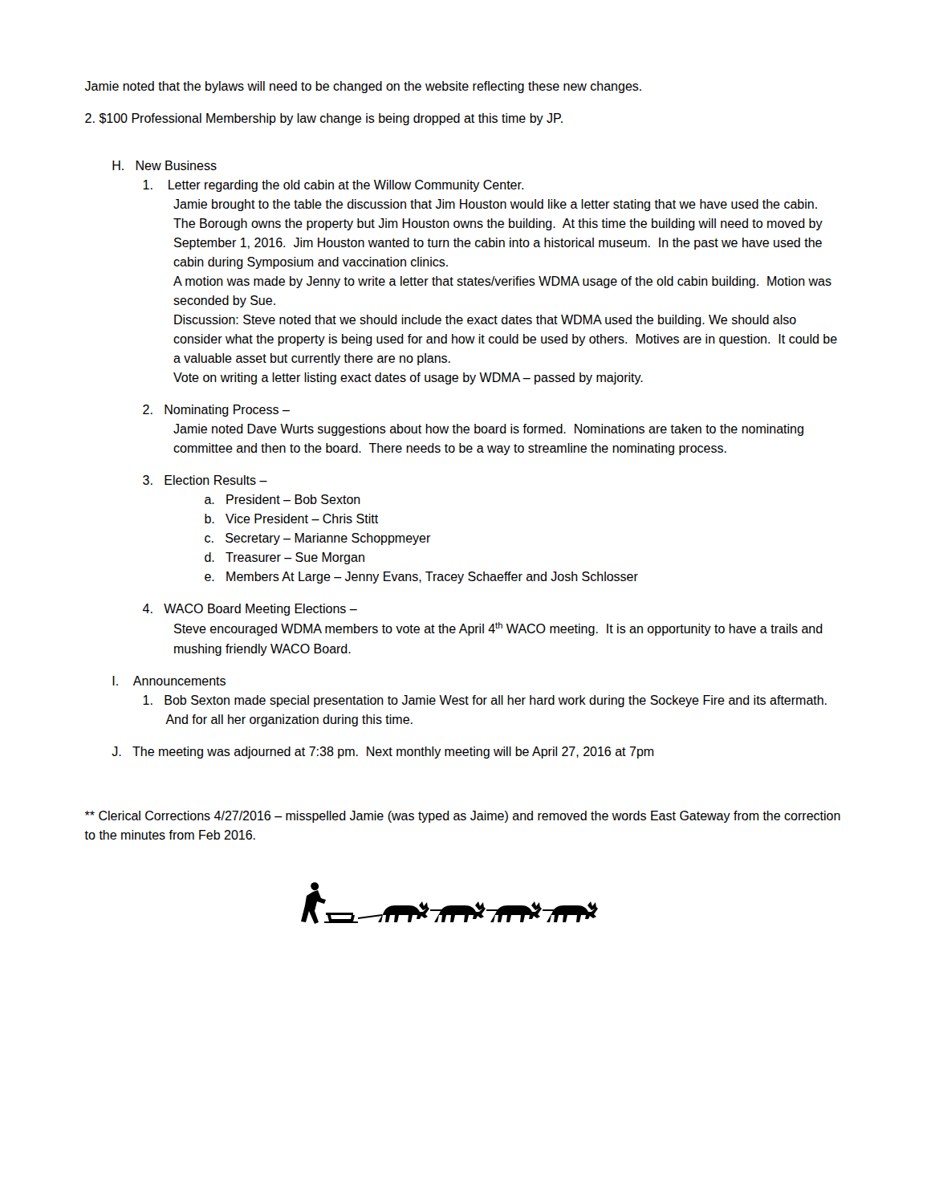Jamie noted that the bylaws will need to be changed on the website reflecting these new changes.
2. $100 Professional Membership by law change is being dropped at this time by JP.
H. New Business
1. Letter regarding the old cabin at the Willow Community Center.
Jamie brought to the table the discussion that Jim Houston would like a letter stating that we have used the cabin. The Borough owns the property but Jim Houston owns the building. At this time the building will need to moved by September 1, 2016. Jim Houston wanted to turn the cabin into a historical museum. In the past we have used the cabin during Symposium and vaccination clinics.
A motion was made by Jenny to write a letter that states/verifies WDMA usage of the old cabin building. Motion was seconded by Sue.
Discussion: Steve noted that we should include the exact dates that WDMA used the building. We should also consider what the property is being used for and how it could be used by others. Motives are in question. It could be a valuable asset but currently there are no plans.
Vote on writing a letter listing exact dates of usage by WDMA – passed by majority.
2. Nominating Process –
Jamie noted Dave Wurts suggestions about how the board is formed. Nominations are taken to the nominating committee and then to the board. There needs to be a way to streamline the nominating process.
3. Election Results –
a. President – Bob Sexton
b. Vice President – Chris Stitt
c. Secretary – Marianne Schoppmeyer
d. Treasurer – Sue Morgan
e. Members At Large – Jenny Evans, Tracey Schaeffer and Josh Schlosser
4. WACO Board Meeting Elections –
Steve encouraged WDMA members to vote at the April 4th WACO meeting. It is an opportunity to have a trails and mushing friendly WACO Board.
I. Announcements
1. Bob Sexton made special presentation to Jamie West for all her hard work during the Sockeye Fire and its aftermath. And for all her organization during this time.
J. The meeting was adjourned at 7:38 pm. Next monthly meeting will be April 27, 2016 at 7pm
** Clerical Corrections 4/27/2016 – misspelled Jamie (was typed as Jaime) and removed the words East Gateway from the correction to the minutes from Feb 2016.